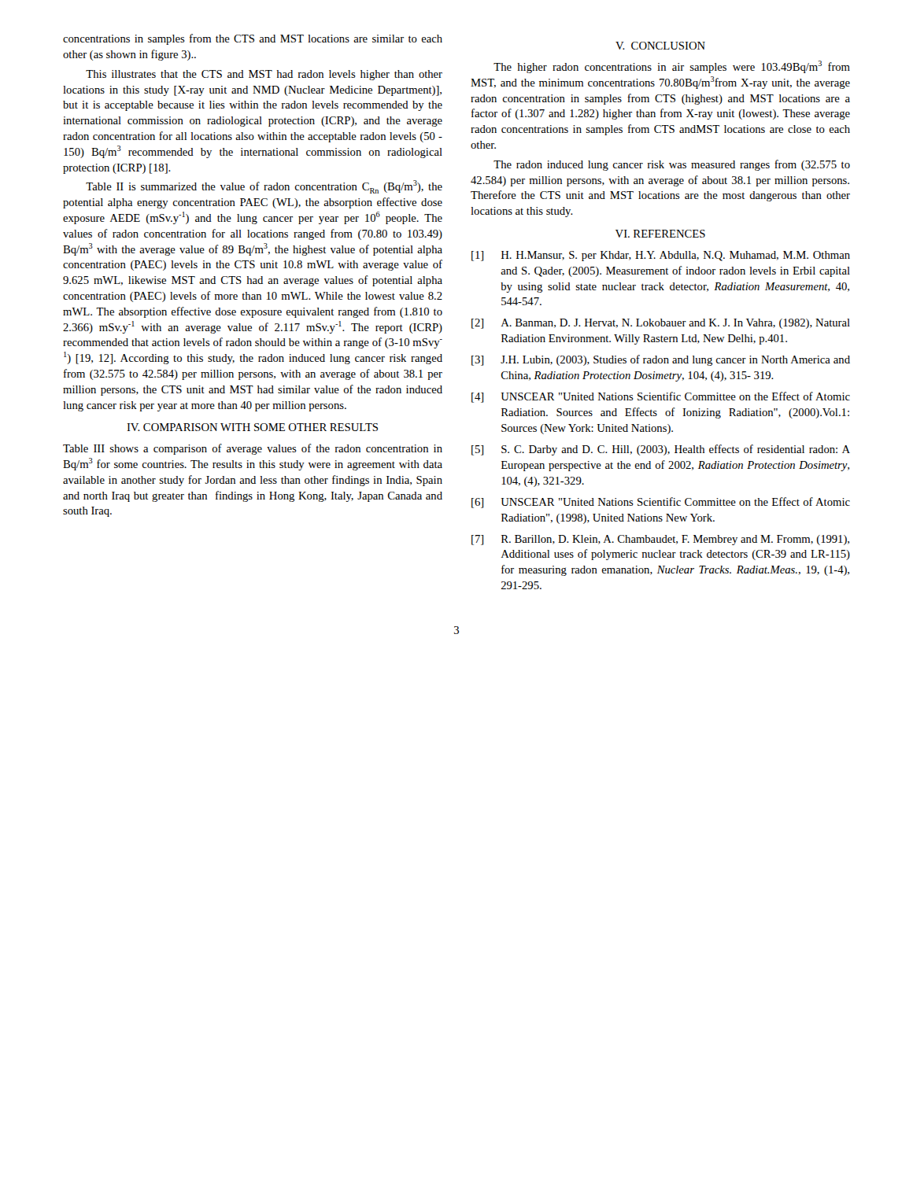concentrations in samples from the CTS and MST locations are similar to each other (as shown in figure 3)..
This illustrates that the CTS and MST had radon levels higher than other locations in this study [X-ray unit and NMD (Nuclear Medicine Department)], but it is acceptable because it lies within the radon levels recommended by the international commission on radiological protection (ICRP), and the average radon concentration for all locations also within the acceptable radon levels (50 - 150) Bq/m3 recommended by the international commission on radiological protection (ICRP) [18].
Table II is summarized the value of radon concentration CRn (Bq/m3), the potential alpha energy concentration PAEC (WL), the absorption effective dose exposure AEDE (mSv.y-1) and the lung cancer per year per 106 people. The values of radon concentration for all locations ranged from (70.80 to 103.49) Bq/m3 with the average value of 89 Bq/m3, the highest value of potential alpha concentration (PAEC) levels in the CTS unit 10.8 mWL with average value of 9.625 mWL, likewise MST and CTS had an average values of potential alpha concentration (PAEC) levels of more than 10 mWL. While the lowest value 8.2 mWL. The absorption effective dose exposure equivalent ranged from (1.810 to 2.366) mSv.y-1 with an average value of 2.117 mSv.y-1. The report (ICRP) recommended that action levels of radon should be within a range of (3-10 mSvy-1) [19, 12]. According to this study, the radon induced lung cancer risk ranged from (32.575 to 42.584) per million persons, with an average of about 38.1 per million persons, the CTS unit and MST had similar value of the radon induced lung cancer risk per year at more than 40 per million persons.
IV. Comparison with some other results
Table III shows a comparison of average values of the radon concentration in Bq/m3 for some countries. The results in this study were in agreement with data available in another study for Jordan and less than other findings in India, Spain and north Iraq but greater than findings in Hong Kong, Italy, Japan Canada and south Iraq.
V. Conclusion
The higher radon concentrations in air samples were 103.49Bq/m3 from MST, and the minimum concentrations 70.80Bq/m3from X-ray unit, the average radon concentration in samples from CTS (highest) and MST locations are a factor of (1.307 and 1.282) higher than from X-ray unit (lowest). These average radon concentrations in samples from CTS andMST locations are close to each other.
The radon induced lung cancer risk was measured ranges from (32.575 to 42.584) per million persons, with an average of about 38.1 per million persons. Therefore the CTS unit and MST locations are the most dangerous than other locations at this study.
VI. References
[1] H. H.Mansur, S. per Khdar, H.Y. Abdulla, N.Q. Muhamad, M.M. Othman and S. Qader, (2005). Measurement of indoor radon levels in Erbil capital by using solid state nuclear track detector, Radiation Measurement, 40, 544-547.
[2] A. Banman, D. J. Hervat, N. Lokobauer and K. J. In Vahra, (1982), Natural Radiation Environment. Willy Rastern Ltd, New Delhi, p.401.
[3] J.H. Lubin, (2003), Studies of radon and lung cancer in North America and China, Radiation Protection Dosimetry, 104, (4), 315- 319.
[4] UNSCEAR "United Nations Scientific Committee on the Effect of Atomic Radiation. Sources and Effects of Ionizing Radiation", (2000).Vol.1: Sources (New York: United Nations).
[5] S. C. Darby and D. C. Hill, (2003), Health effects of residential radon: A European perspective at the end of 2002, Radiation Protection Dosimetry, 104, (4), 321-329.
[6] UNSCEAR "United Nations Scientific Committee on the Effect of Atomic Radiation", (1998), United Nations New York.
[7] R. Barillon, D. Klein, A. Chambaudet, F. Membrey and M. Fromm, (1991), Additional uses of polymeric nuclear track detectors (CR-39 and LR-115) for measuring radon emanation, Nuclear Tracks. Radiat.Meas., 19, (1-4), 291-295.
3